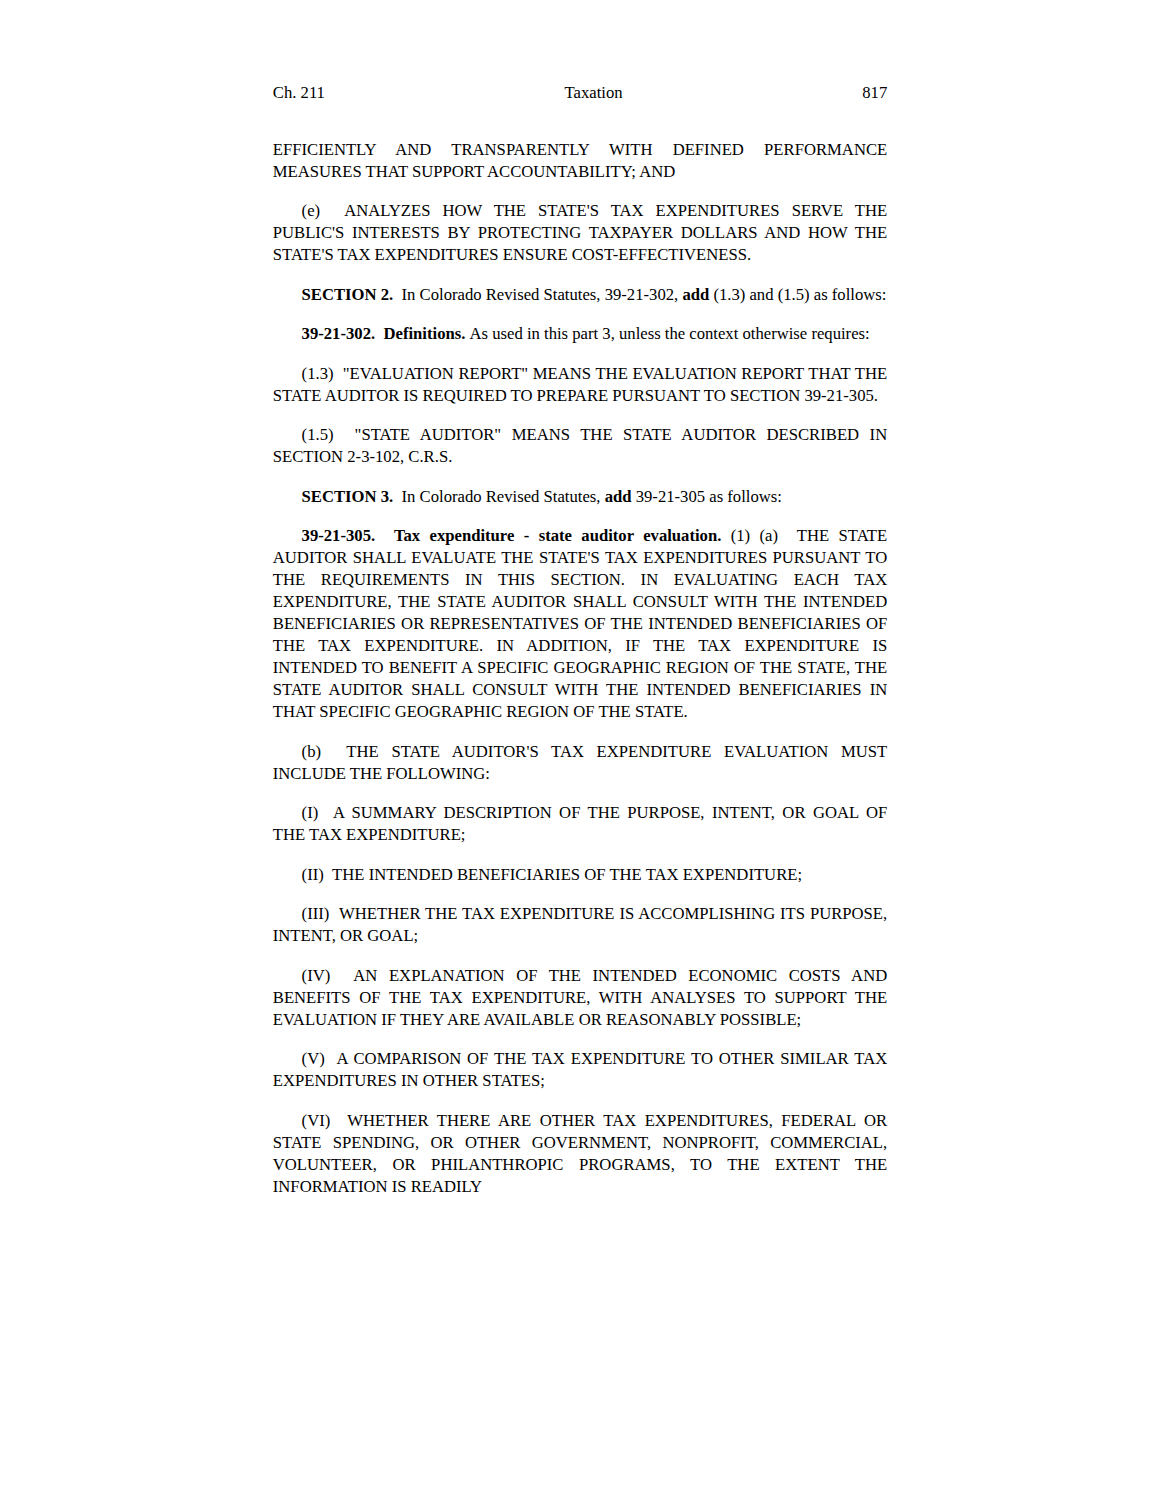Ch. 211 Taxation 817
EFFICIENTLY AND TRANSPARENTLY WITH DEFINED PERFORMANCE MEASURES THAT SUPPORT ACCOUNTABILITY; AND
(e) ANALYZES HOW THE STATE'S TAX EXPENDITURES SERVE THE PUBLIC'S INTERESTS BY PROTECTING TAXPAYER DOLLARS AND HOW THE STATE'S TAX EXPENDITURES ENSURE COST-EFFECTIVENESS.
SECTION 2. In Colorado Revised Statutes, 39-21-302, add (1.3) and (1.5) as follows:
39-21-302. Definitions. As used in this part 3, unless the context otherwise requires:
(1.3) "EVALUATION REPORT" MEANS THE EVALUATION REPORT THAT THE STATE AUDITOR IS REQUIRED TO PREPARE PURSUANT TO SECTION 39-21-305.
(1.5) "STATE AUDITOR" MEANS THE STATE AUDITOR DESCRIBED IN SECTION 2-3-102, C.R.S.
SECTION 3. In Colorado Revised Statutes, add 39-21-305 as follows:
39-21-305. Tax expenditure - state auditor evaluation. (1) (a) THE STATE AUDITOR SHALL EVALUATE THE STATE'S TAX EXPENDITURES PURSUANT TO THE REQUIREMENTS IN THIS SECTION. IN EVALUATING EACH TAX EXPENDITURE, THE STATE AUDITOR SHALL CONSULT WITH THE INTENDED BENEFICIARIES OR REPRESENTATIVES OF THE INTENDED BENEFICIARIES OF THE TAX EXPENDITURE. IN ADDITION, IF THE TAX EXPENDITURE IS INTENDED TO BENEFIT A SPECIFIC GEOGRAPHIC REGION OF THE STATE, THE STATE AUDITOR SHALL CONSULT WITH THE INTENDED BENEFICIARIES IN THAT SPECIFIC GEOGRAPHIC REGION OF THE STATE.
(b) THE STATE AUDITOR'S TAX EXPENDITURE EVALUATION MUST INCLUDE THE FOLLOWING:
(I) A SUMMARY DESCRIPTION OF THE PURPOSE, INTENT, OR GOAL OF THE TAX EXPENDITURE;
(II) THE INTENDED BENEFICIARIES OF THE TAX EXPENDITURE;
(III) WHETHER THE TAX EXPENDITURE IS ACCOMPLISHING ITS PURPOSE, INTENT, OR GOAL;
(IV) AN EXPLANATION OF THE INTENDED ECONOMIC COSTS AND BENEFITS OF THE TAX EXPENDITURE, WITH ANALYSES TO SUPPORT THE EVALUATION IF THEY ARE AVAILABLE OR REASONABLY POSSIBLE;
(V) A COMPARISON OF THE TAX EXPENDITURE TO OTHER SIMILAR TAX EXPENDITURES IN OTHER STATES;
(VI) WHETHER THERE ARE OTHER TAX EXPENDITURES, FEDERAL OR STATE SPENDING, OR OTHER GOVERNMENT, NONPROFIT, COMMERCIAL, VOLUNTEER, OR PHILANTHROPIC PROGRAMS, TO THE EXTENT THE INFORMATION IS READILY